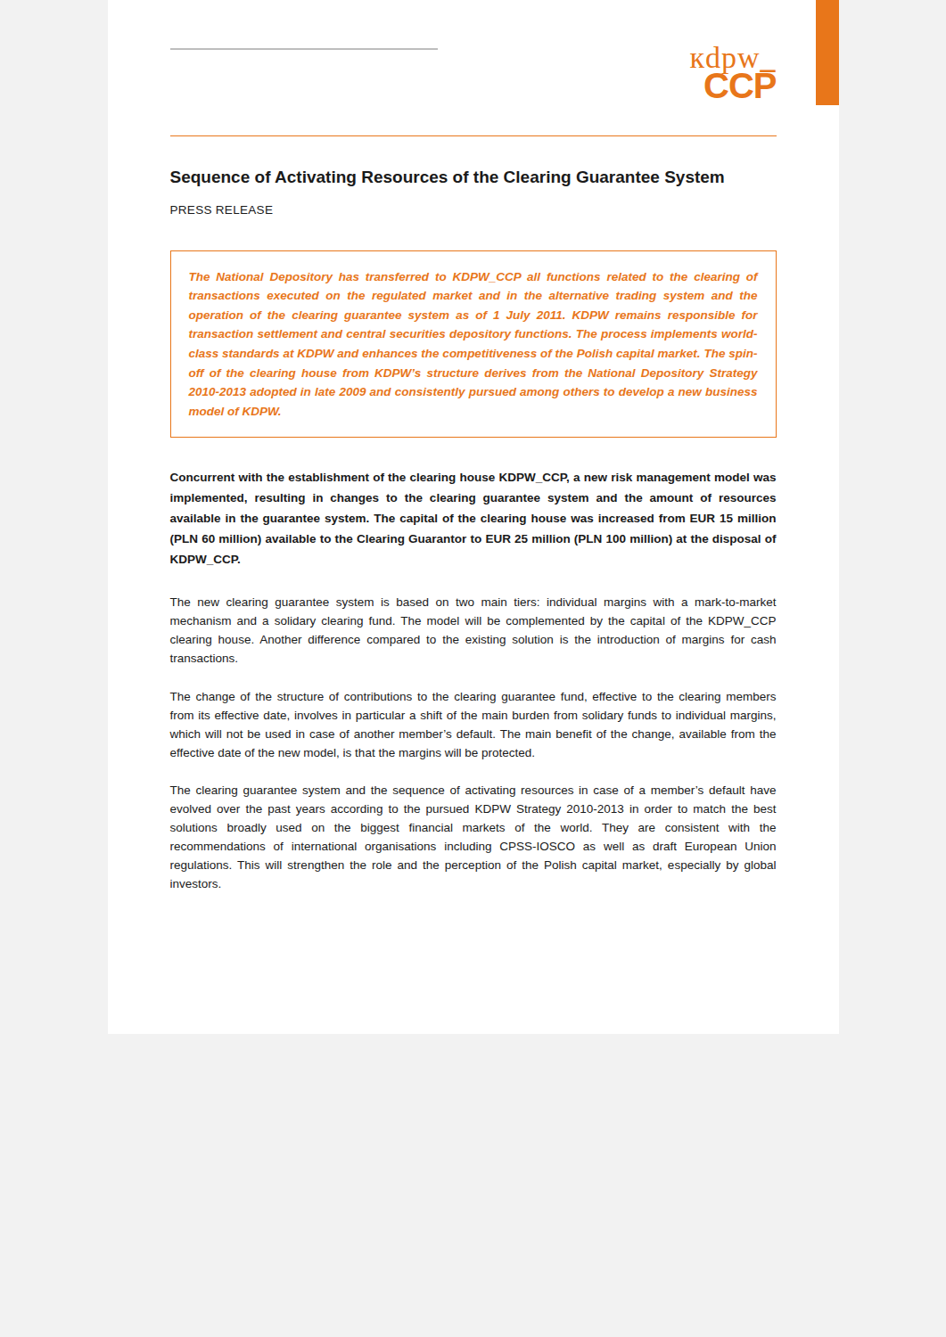кdpw_
CCP
Sequence of Activating Resources of the Clearing Guarantee System
PRESS RELEASE
The National Depository has transferred to KDPW_CCP all functions related to the clearing of transactions executed on the regulated market and in the alternative trading system and the operation of the clearing guarantee system as of 1 July 2011. KDPW remains responsible for transaction settlement and central securities depository functions. The process implements world-class standards at KDPW and enhances the competitiveness of the Polish capital market. The spin-off of the clearing house from KDPW’s structure derives from the National Depository Strategy 2010-2013 adopted in late 2009 and consistently pursued among others to develop a new business model of KDPW.
Concurrent with the establishment of the clearing house KDPW_CCP, a new risk management model was implemented, resulting in changes to the clearing guarantee system and the amount of resources available in the guarantee system. The capital of the clearing house was increased from EUR 15 million (PLN 60 million) available to the Clearing Guarantor to EUR 25 million (PLN 100 million) at the disposal of KDPW_CCP.
The new clearing guarantee system is based on two main tiers: individual margins with a mark-to-market mechanism and a solidary clearing fund. The model will be complemented by the capital of the KDPW_CCP clearing house. Another difference compared to the existing solution is the introduction of margins for cash transactions.
The change of the structure of contributions to the clearing guarantee fund, effective to the clearing members from its effective date, involves in particular a shift of the main burden from solidary funds to individual margins, which will not be used in case of another member’s default. The main benefit of the change, available from the effective date of the new model, is that the margins will be protected.
The clearing guarantee system and the sequence of activating resources in case of a member’s default have evolved over the past years according to the pursued KDPW Strategy 2010-2013 in order to match the best solutions broadly used on the biggest financial markets of the world. They are consistent with the recommendations of international organisations including CPSS-IOSCO as well as draft European Union regulations. This will strengthen the role and the perception of the Polish capital market, especially by global investors.